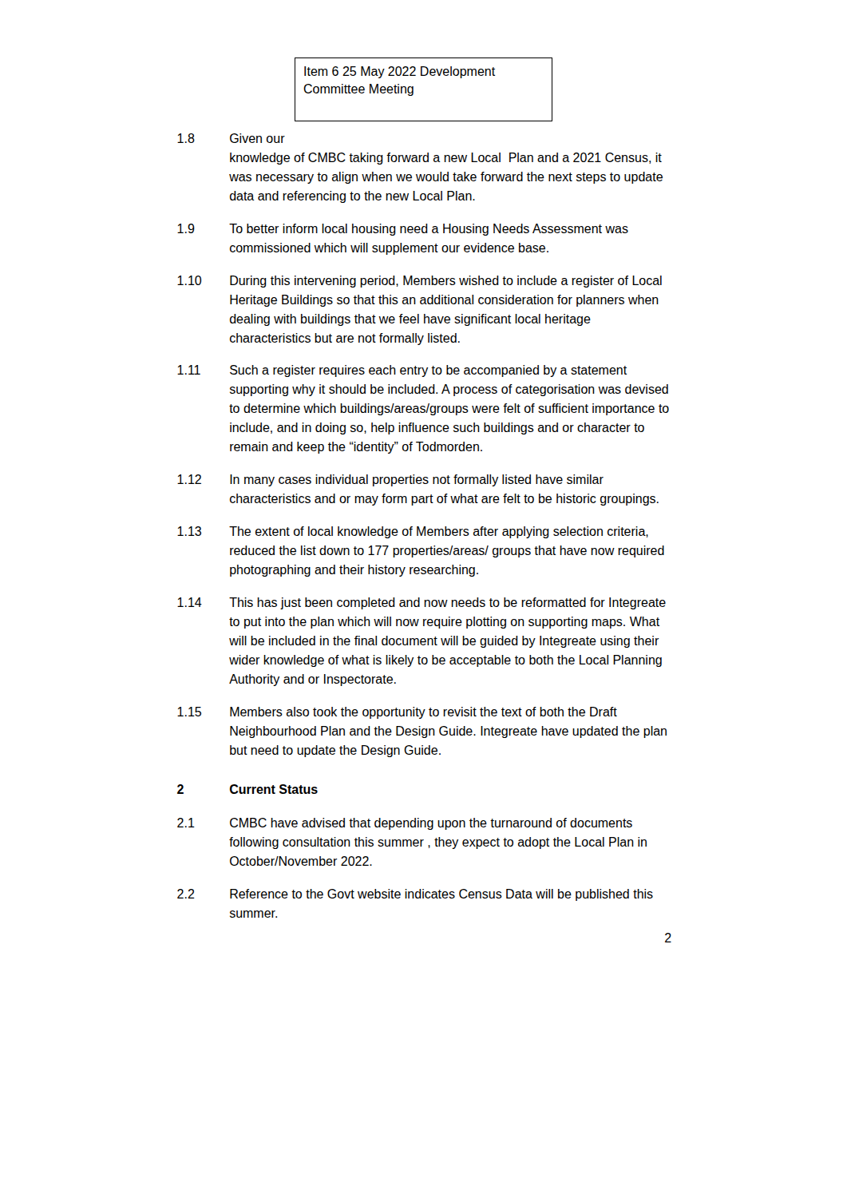Item 6 25 May 2022 Development Committee Meeting
1.8
Given our
knowledge of CMBC taking forward a new Local Plan and a 2021 Census, it was necessary to align when we would take forward the next steps to update data and referencing to the new Local Plan.
1.9
To better inform local housing need a Housing Needs Assessment was commissioned which will supplement our evidence base.
1.10
During this intervening period, Members wished to include a register of Local Heritage Buildings so that this an additional consideration for planners when dealing with buildings that we feel have significant local heritage characteristics but are not formally listed.
1.11
Such a register requires each entry to be accompanied by a statement supporting why it should be included. A process of categorisation was devised to determine which buildings/areas/groups were felt of sufficient importance to include, and in doing so, help influence such buildings and or character to remain and keep the “identity” of Todmorden.
1.12
In many cases individual properties not formally listed have similar characteristics and or may form part of what are felt to be historic groupings.
1.13
The extent of local knowledge of Members after applying selection criteria, reduced the list down to 177 properties/areas/ groups that have now required photographing and their history researching.
1.14
This has just been completed and now needs to be reformatted for Integreate to put into the plan which will now require plotting on supporting maps. What will be included in the final document will be guided by Integreate using their wider knowledge of what is likely to be acceptable to both the Local Planning Authority and or Inspectorate.
1.15
Members also took the opportunity to revisit the text of both the Draft Neighbourhood Plan and the Design Guide. Integreate have updated the plan but need to update the Design Guide.
2
Current Status
2.1
CMBC have advised that depending upon the turnaround of documents following consultation this summer , they expect to adopt the Local Plan in October/November 2022.
2.2
Reference to the Govt website indicates Census Data will be published this summer.
2